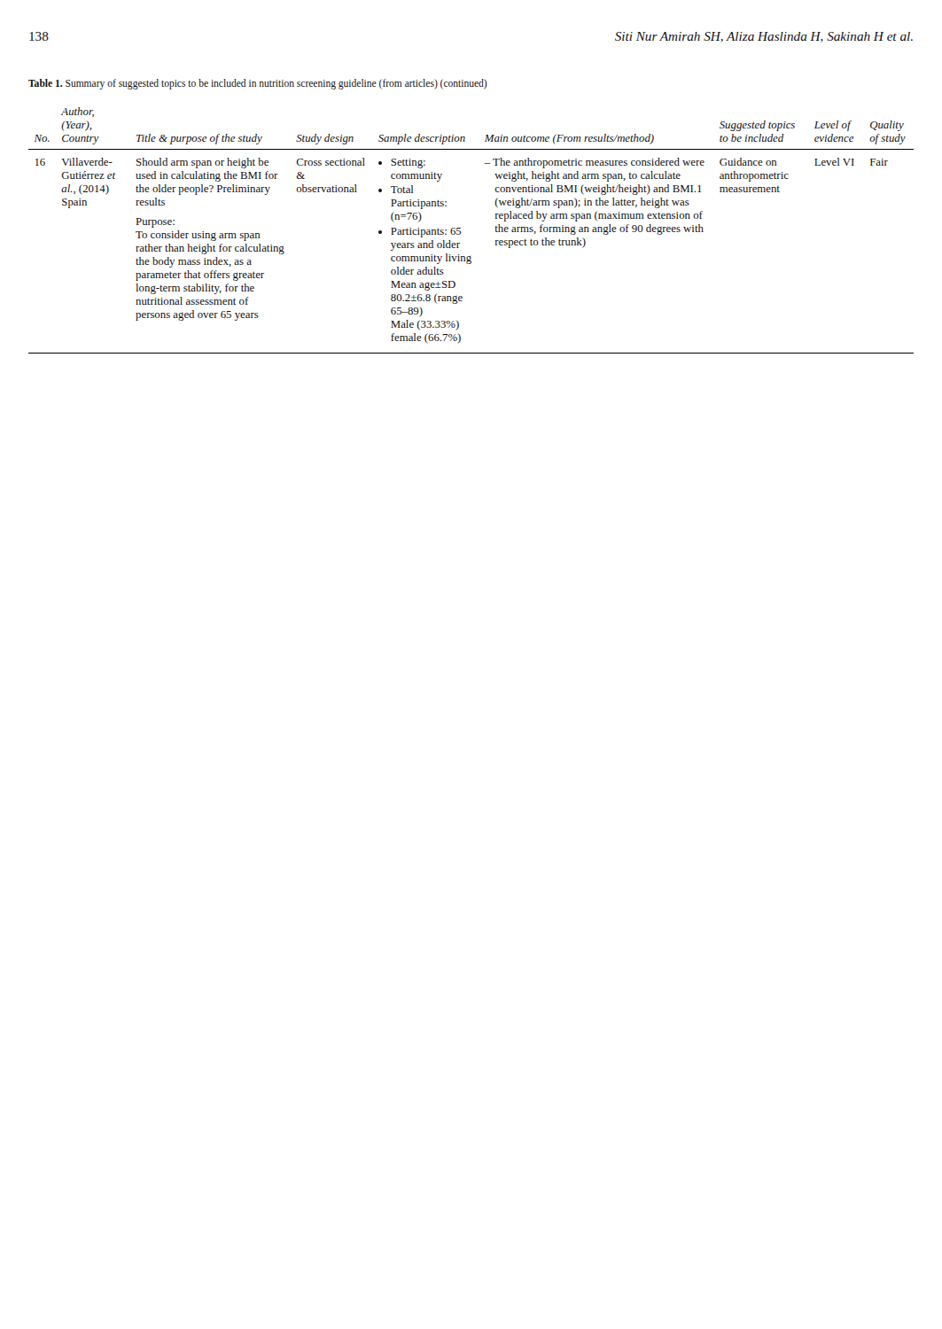138 Siti Nur Amirah SH, Aliza Haslinda H, Sakinah H et al.
Table 1. Summary of suggested topics to be included in nutrition screening guideline (from articles) (continued)
| No. | Author, (Year), Country | Title & purpose of the study | Study design | Sample description | Main outcome (From results/method) | Suggested topics to be included | Level of evidence | Quality of study |
| --- | --- | --- | --- | --- | --- | --- | --- | --- |
| 16 | Villaverde-Gutiérrez et al. , (2014) Spain | Should arm span or height be used in calculating the BMI for the older people? Preliminary results Purpose: To consider using arm span rather than height for calculating the body mass index, as a parameter that offers greater long-term stability, for the nutritional assessment of persons aged over 65 years | Cross sectional & observational | Setting: community Total Participants: (n=76) Participants: 65 years and older community living older adults Mean age±SD 80.2±6.8 (range 65–89) Male (33.33%) female (66.7%) | The anthropometric measures considered were weight, height and arm span, to calculate conventional BMI (weight/height) and BMI.1 (weight/arm span); in the latter, height was replaced by arm span (maximum extension of the arms, forming an angle of 90 degrees with respect to the trunk) | Guidance on anthropometric measurement | Level VI | Fair |